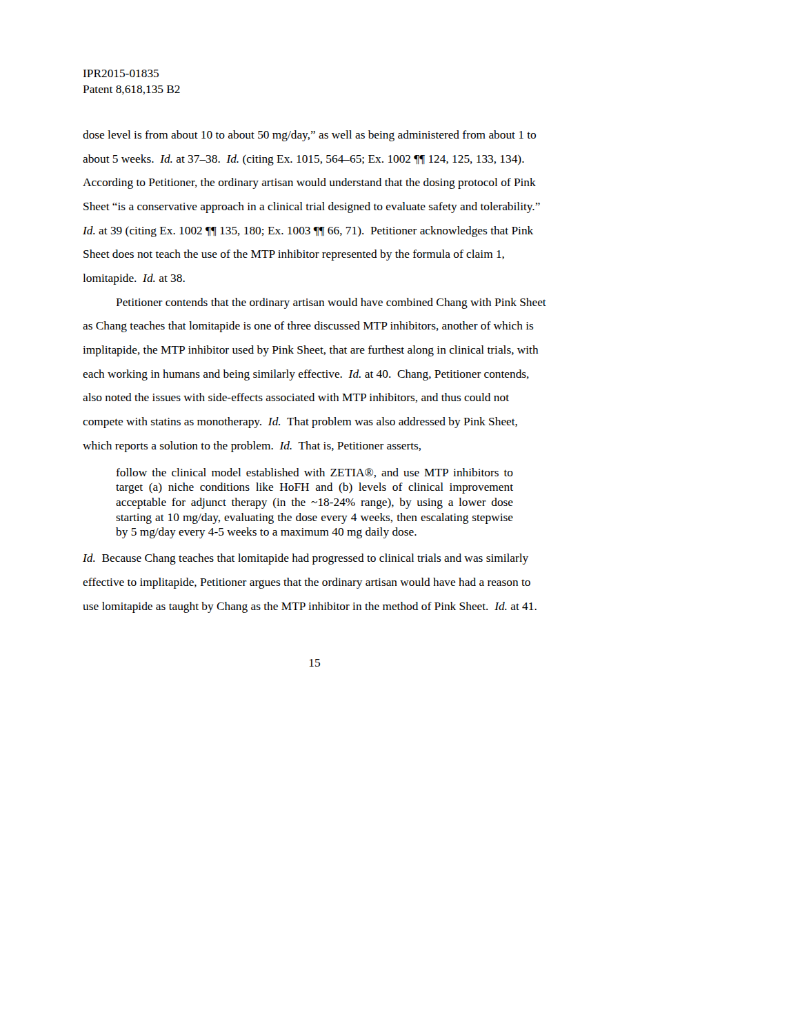IPR2015-01835
Patent 8,618,135 B2
dose level is from about 10 to about 50 mg/day,” as well as being administered from about 1 to about 5 weeks. Id. at 37–38. Id. (citing Ex. 1015, 564–65; Ex. 1002 ¶¶ 124, 125, 133, 134). According to Petitioner, the ordinary artisan would understand that the dosing protocol of Pink Sheet “is a conservative approach in a clinical trial designed to evaluate safety and tolerability.” Id. at 39 (citing Ex. 1002 ¶¶ 135, 180; Ex. 1003 ¶¶ 66, 71). Petitioner acknowledges that Pink Sheet does not teach the use of the MTP inhibitor represented by the formula of claim 1, lomitapide. Id. at 38.
Petitioner contends that the ordinary artisan would have combined Chang with Pink Sheet as Chang teaches that lomitapide is one of three discussed MTP inhibitors, another of which is implitapide, the MTP inhibitor used by Pink Sheet, that are furthest along in clinical trials, with each working in humans and being similarly effective. Id. at 40. Chang, Petitioner contends, also noted the issues with side-effects associated with MTP inhibitors, and thus could not compete with statins as monotherapy. Id. That problem was also addressed by Pink Sheet, which reports a solution to the problem. Id. That is, Petitioner asserts,
follow the clinical model established with ZETIA®, and use MTP inhibitors to target (a) niche conditions like HoFH and (b) levels of clinical improvement acceptable for adjunct therapy (in the ~18-24% range), by using a lower dose starting at 10 mg/day, evaluating the dose every 4 weeks, then escalating stepwise by 5 mg/day every 4-5 weeks to a maximum 40 mg daily dose.
Id. Because Chang teaches that lomitapide had progressed to clinical trials and was similarly effective to implitapide, Petitioner argues that the ordinary artisan would have had a reason to use lomitapide as taught by Chang as the MTP inhibitor in the method of Pink Sheet. Id. at 41.
15